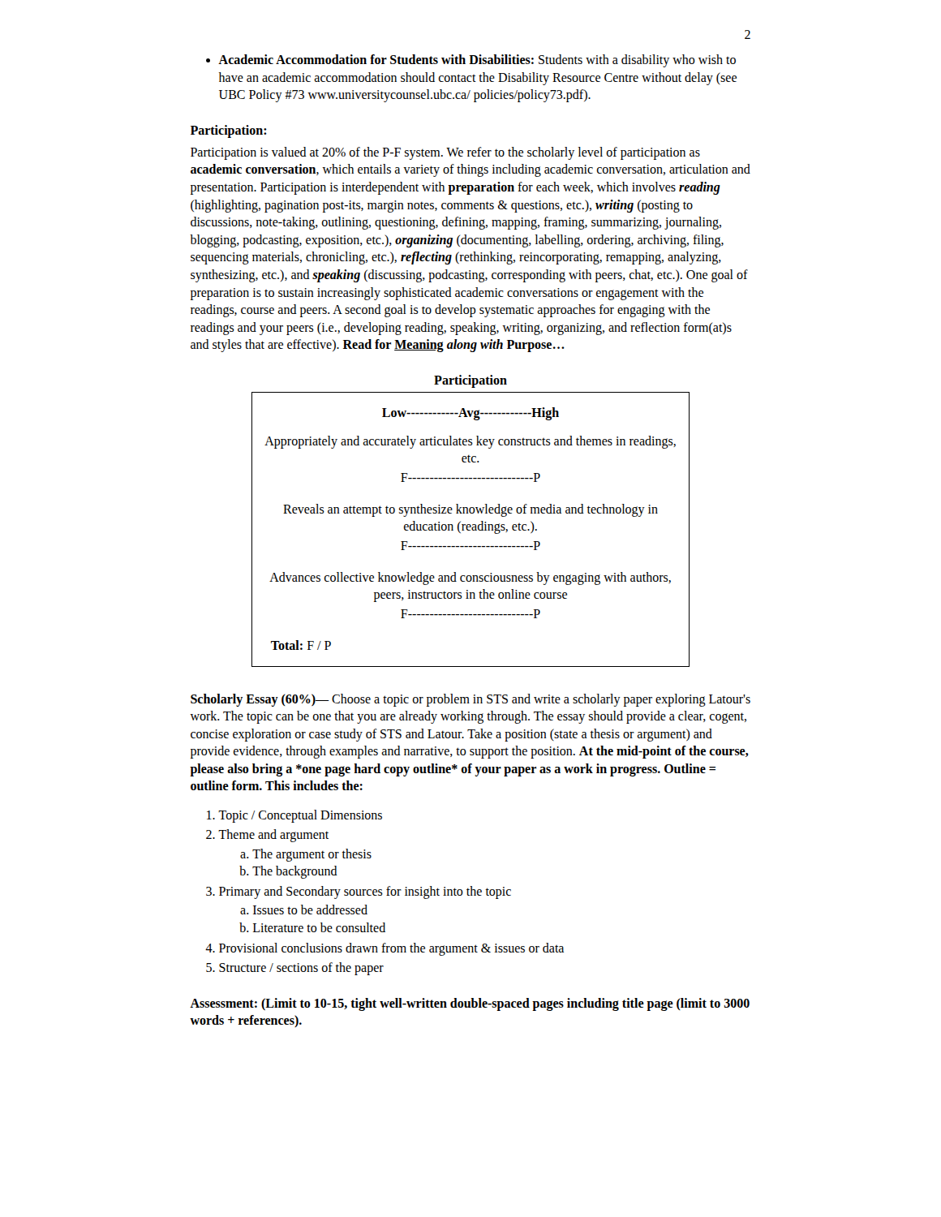2
Academic Accommodation for Students with Disabilities: Students with a disability who wish to have an academic accommodation should contact the Disability Resource Centre without delay (see UBC Policy #73 www.universitycounsel.ubc.ca/ policies/policy73.pdf).
Participation:
Participation is valued at 20% of the P-F system. We refer to the scholarly level of participation as academic conversation, which entails a variety of things including academic conversation, articulation and presentation. Participation is interdependent with preparation for each week, which involves reading (highlighting, pagination post-its, margin notes, comments & questions, etc.), writing (posting to discussions, note-taking, outlining, questioning, defining, mapping, framing, summarizing, journaling, blogging, podcasting, exposition, etc.), organizing (documenting, labelling, ordering, archiving, filing, sequencing materials, chronicling, etc.), reflecting (rethinking, reincorporating, remapping, analyzing, synthesizing, etc.), and speaking (discussing, podcasting, corresponding with peers, chat, etc.). One goal of preparation is to sustain increasingly sophisticated academic conversations or engagement with the readings, course and peers. A second goal is to develop systematic approaches for engaging with the readings and your peers (i.e., developing reading, speaking, writing, organizing, and reflection form(at)s and styles that are effective). Read for Meaning along with Purpose…
Participation
| Low------------Avg------------High Appropriately and accurately articulates key constructs and themes in readings, etc. F-----------------------------P Reveals an attempt to synthesize knowledge of media and technology in education (readings, etc.). F-----------------------------P Advances collective knowledge and consciousness by engaging with authors, peers, instructors in the online course F-----------------------------P Total: F / P |
Scholarly Essay (60%)— Choose a topic or problem in STS and write a scholarly paper exploring Latour's work. The topic can be one that you are already working through. The essay should provide a clear, cogent, concise exploration or case study of STS and Latour. Take a position (state a thesis or argument) and provide evidence, through examples and narrative, to support the position. At the mid-point of the course, please also bring a *one page hard copy outline* of your paper as a work in progress. Outline = outline form. This includes the:
Topic / Conceptual Dimensions
Theme and argument
The argument or thesis
The background
Primary and Secondary sources for insight into the topic
Issues to be addressed
Literature to be consulted
Provisional conclusions drawn from the argument & issues or data
Structure / sections of the paper
Assessment: (Limit to 10-15, tight well-written double-spaced pages including title page (limit to 3000 words + references).